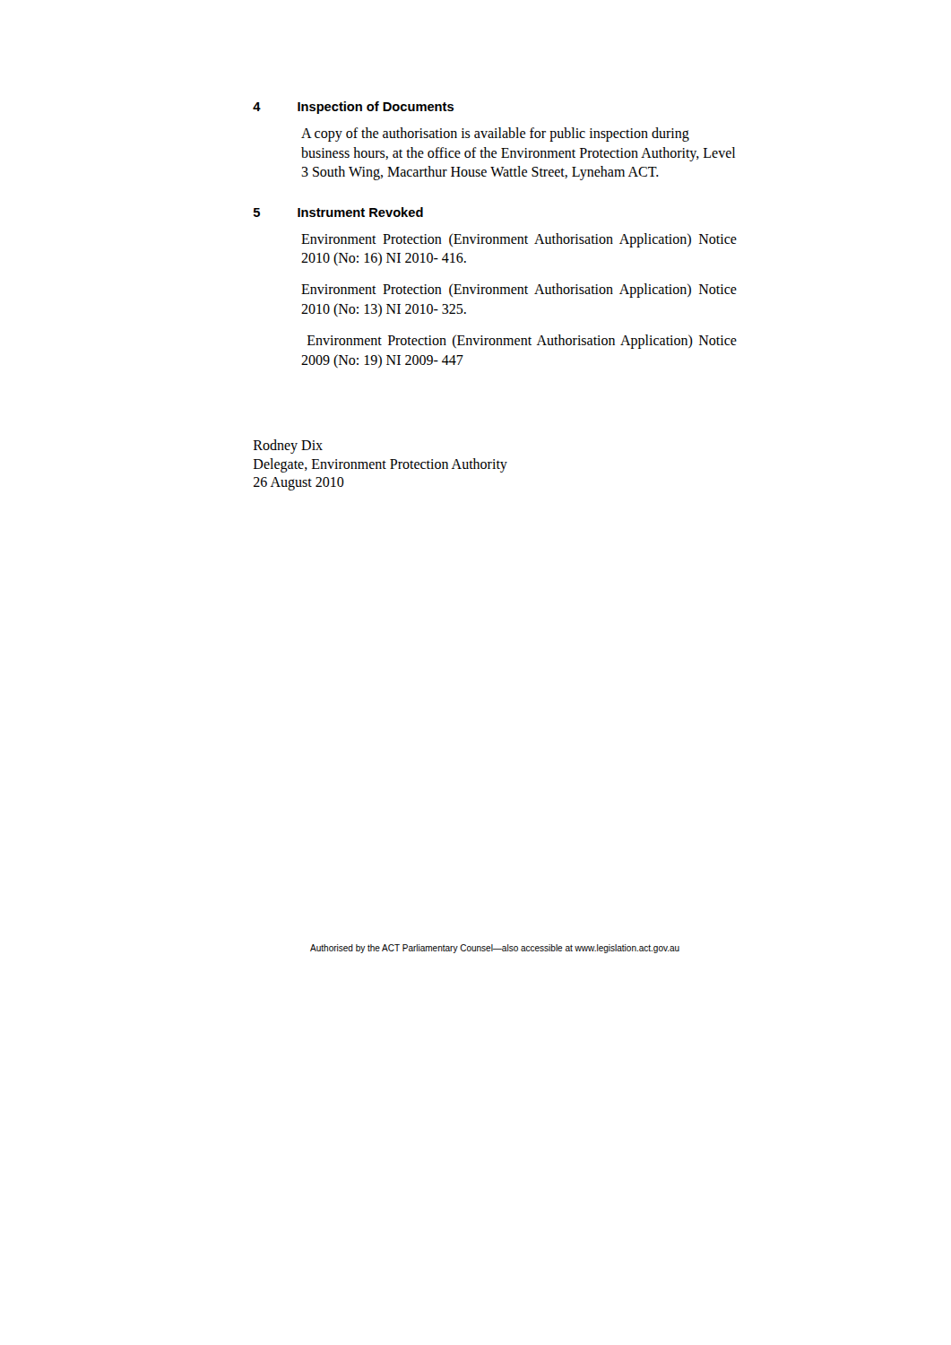4 Inspection of Documents
A copy of the authorisation is available for public inspection during business hours, at the office of the Environment Protection Authority, Level 3 South Wing, Macarthur House Wattle Street, Lyneham ACT.
5 Instrument Revoked
Environment Protection (Environment Authorisation Application) Notice 2010 (No: 16) NI 2010- 416.
Environment Protection (Environment Authorisation Application) Notice 2010 (No: 13) NI 2010- 325.
Environment Protection (Environment Authorisation Application) Notice 2009 (No: 19) NI 2009- 447
Rodney Dix
Delegate, Environment Protection Authority
26 August 2010
Authorised by the ACT Parliamentary Counsel—also accessible at www.legislation.act.gov.au